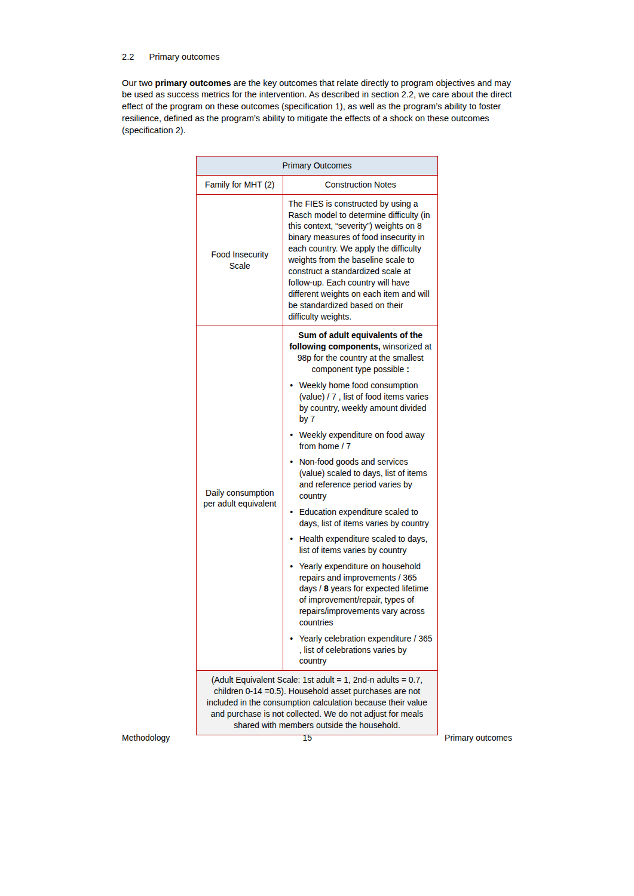2.2 Primary outcomes
Our two primary outcomes are the key outcomes that relate directly to program objectives and may be used as success metrics for the intervention. As described in section 2.2, we care about the direct effect of the program on these outcomes (specification 1), as well as the program’s ability to foster resilience, defined as the program’s ability to mitigate the effects of a shock on these outcomes (specification 2).
| Primary Outcomes |
| Family for MHT (2) | Construction Notes |
| Food Insecurity Scale | The FIES is constructed by using a Rasch model to determine difficulty (in this context, “severity”) weights on 8 binary measures of food insecurity in each country. We apply the difficulty weights from the baseline scale to construct a standardized scale at follow-up. Each country will have different weights on each item and will be standardized based on their difficulty weights. |
| Daily consumption per adult equivalent | Sum of adult equivalents of the following components, winsorized at 98p for the country at the smallest component type possible : Weekly home food consumption (value) / 7 , list of food items varies by country, weekly amount divided by 7 Weekly expenditure on food away from home / 7 Non-food goods and services (value) scaled to days, list of items and reference period varies by country Education expenditure scaled to days, list of items varies by country Health expenditure scaled to days, list of items varies by country Yearly expenditure on household repairs and improvements / 365 days / 8 years for expected lifetime of improvement/repair, types of repairs/improvements vary across countries Yearly celebration expenditure / 365 , list of celebrations varies by country |
| (Adult Equivalent Scale: 1st adult = 1, 2nd-n adults = 0.7, children 0-14 =0.5). Household asset purchases are not included in the consumption calculation because their value and purchase is not collected. We do not adjust for meals shared with members outside the household. |
Methodology
15
Primary outcomes